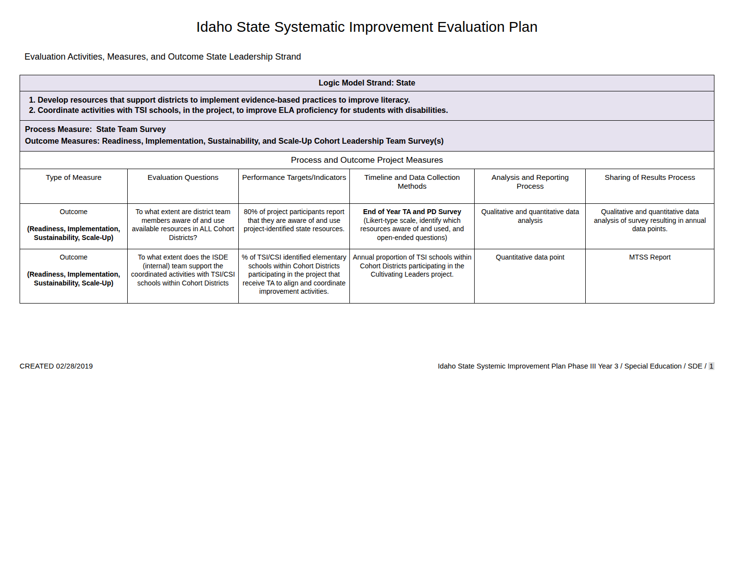Idaho State Systematic Improvement Evaluation Plan
Evaluation Activities, Measures, and Outcome State Leadership Strand
| Logic Model Strand: State |
| Develop resources that support districts to implement evidence-based practices to improve literacy. Coordinate activities with TSI schools, in the project, to improve ELA proficiency for students with disabilities. |
| Process Measure: State Team Survey Outcome Measures: Readiness, Implementation, Sustainability, and Scale-Up Cohort Leadership Team Survey(s) |
| Process and Outcome Project Measures |
| Type of Measure | Evaluation Questions | Performance Targets/Indicators | Timeline and Data Collection Methods | Analysis and Reporting Process | Sharing of Results Process |
| Outcome (Readiness, Implementation, Sustainability, Scale-Up) | To what extent are district team members aware of and use available resources in ALL Cohort Districts? | 80% of project participants report that they are aware of and use project-identified state resources. | End of Year TA and PD Survey (Likert-type scale, identify which resources aware of and used, and open-ended questions) | Qualitative and quantitative data analysis | Qualitative and quantitative data analysis of survey resulting in annual data points. |
| Outcome (Readiness, Implementation, Sustainability, Scale-Up) | To what extent does the ISDE (internal) team support the coordinated activities with TSI/CSI schools within Cohort Districts | % of TSI/CSI identified elementary schools within Cohort Districts participating in the project that receive TA to align and coordinate improvement activities. | Annual proportion of TSI schools within Cohort Districts participating in the Cultivating Leaders project. | Quantitative data point | MTSS Report |
CREATED 02/28/2019
Idaho State Systemic Improvement Plan Phase III Year 3 / Special Education / SDE / 1